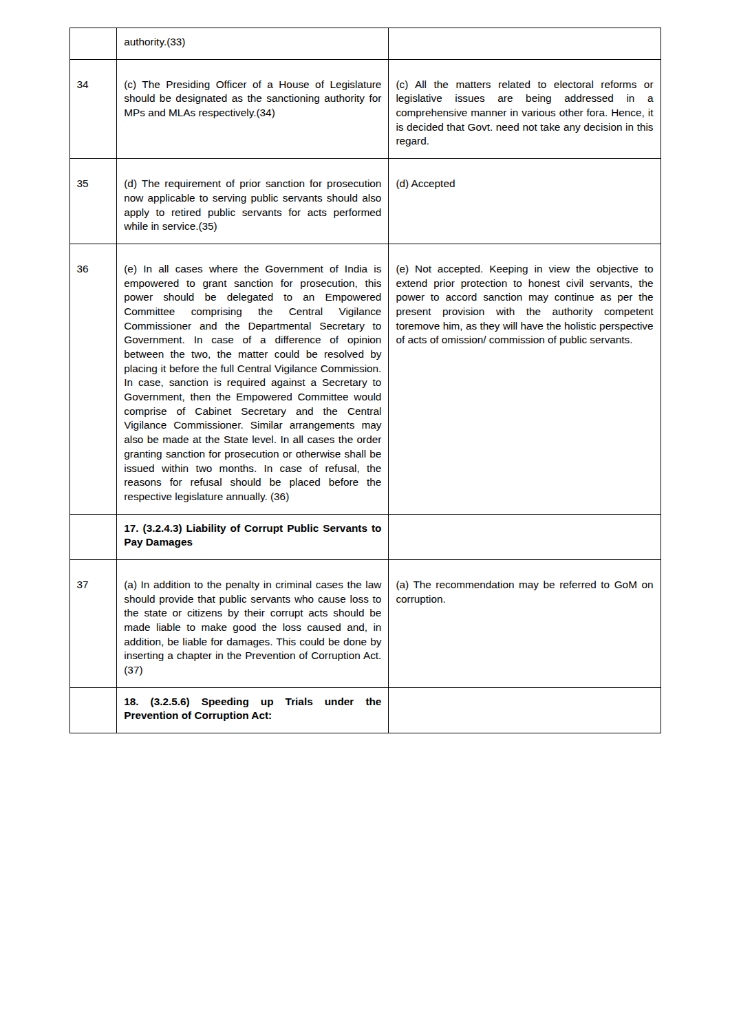| | authority.(33) | |
| 34 | (c) The Presiding Officer of a House of Legislature should be designated as the sanctioning authority for MPs and MLAs respectively.(34) | (c) All the matters related to electoral reforms or legislative issues are being addressed in a comprehensive manner in various other fora. Hence, it is decided that Govt. need not take any decision in this regard. |
| 35 | (d) The requirement of prior sanction for prosecution now applicable to serving public servants should also apply to retired public servants for acts performed while in service.(35) | (d) Accepted |
| 36 | (e) In all cases where the Government of India is empowered to grant sanction for prosecution, this power should be delegated to an Empowered Committee comprising the Central Vigilance Commissioner and the Departmental Secretary to Government. In case of a difference of opinion between the two, the matter could be resolved by placing it before the full Central Vigilance Commission. In case, sanction is required against a Secretary to Government, then the Empowered Committee would comprise of Cabinet Secretary and the Central Vigilance Commissioner. Similar arrangements may also be made at the State level. In all cases the order granting sanction for prosecution or otherwise shall be issued within two months. In case of refusal, the reasons for refusal should be placed before the respective legislature annually. (36) | (e) Not accepted. Keeping in view the objective to extend prior protection to honest civil servants, the power to accord sanction may continue as per the present provision with the authority competent toremove him, as they will have the holistic perspective of acts of omission/ commission of public servants. |
| | 17. (3.2.4.3) Liability of Corrupt Public Servants to Pay Damages | |
| 37 | (a) In addition to the penalty in criminal cases the law should provide that public servants who cause loss to the state or citizens by their corrupt acts should be made liable to make good the loss caused and, in addition, be liable for damages. This could be done by inserting a chapter in the Prevention of Corruption Act.(37) | (a) The recommendation may be referred to GoM on corruption. |
| | 18. (3.2.5.6) Speeding up Trials under the Prevention of Corruption Act: | |